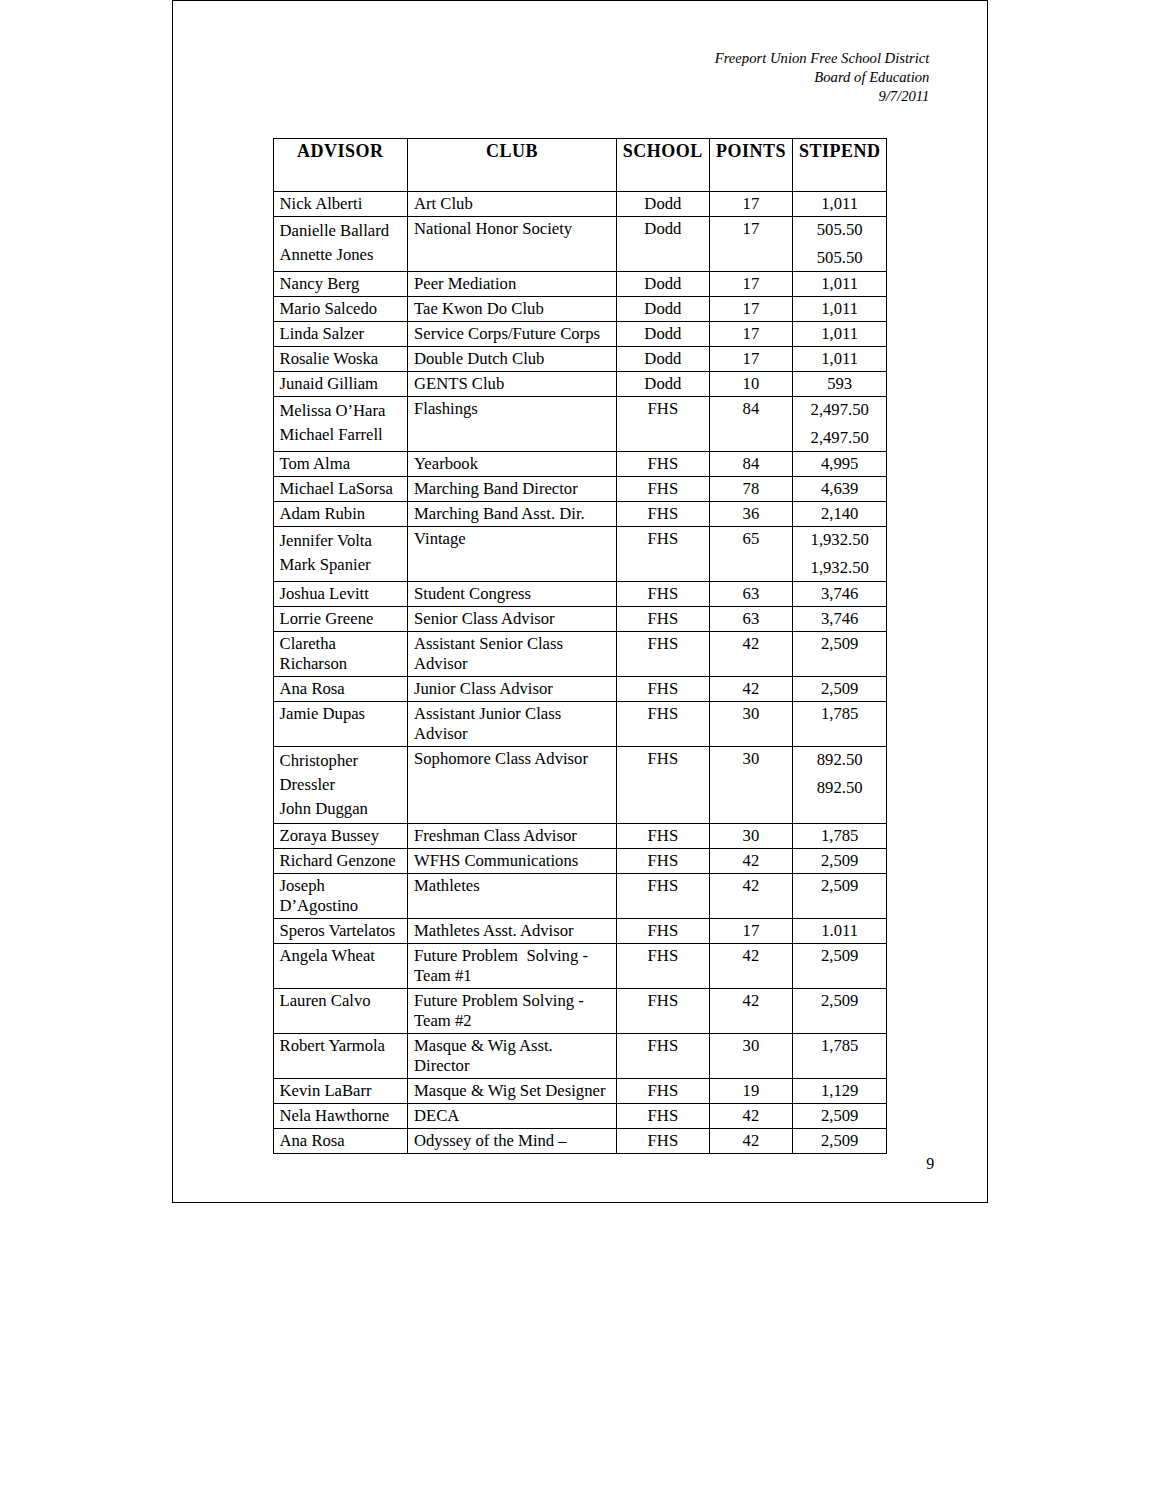Freeport Union Free School District
Board of Education
9/7/2011
| ADVISOR | CLUB | SCHOOL | POINTS | STIPEND |
| --- | --- | --- | --- | --- |
| Nick Alberti | Art Club | Dodd | 17 | 1,011 |
| Danielle Ballard Annette Jones | National Honor Society | Dodd | 17 | 505.50 505.50 |
| Nancy Berg | Peer Mediation | Dodd | 17 | 1,011 |
| Mario Salcedo | Tae Kwon Do Club | Dodd | 17 | 1,011 |
| Linda Salzer | Service Corps/Future Corps | Dodd | 17 | 1,011 |
| Rosalie Woska | Double Dutch Club | Dodd | 17 | 1,011 |
| Junaid Gilliam | GENTS Club | Dodd | 10 | 593 |
| Melissa O’Hara Michael Farrell | Flashings | FHS | 84 | 2,497.50 2,497.50 |
| Tom Alma | Yearbook | FHS | 84 | 4,995 |
| Michael LaSorsa | Marching Band Director | FHS | 78 | 4,639 |
| Adam Rubin | Marching Band Asst. Dir. | FHS | 36 | 2,140 |
| Jennifer Volta Mark Spanier | Vintage | FHS | 65 | 1,932.50 1,932.50 |
| Joshua Levitt | Student Congress | FHS | 63 | 3,746 |
| Lorrie Greene | Senior Class Advisor | FHS | 63 | 3,746 |
| Claretha Richarson | Assistant Senior Class Advisor | FHS | 42 | 2,509 |
| Ana Rosa | Junior Class Advisor | FHS | 42 | 2,509 |
| Jamie Dupas | Assistant Junior Class Advisor | FHS | 30 | 1,785 |
| Christopher Dressler John Duggan | Sophomore Class Advisor | FHS | 30 | 892.50 892.50 |
| Zoraya Bussey | Freshman Class Advisor | FHS | 30 | 1,785 |
| Richard Genzone | WFHS Communications | FHS | 42 | 2,509 |
| Joseph D’Agostino | Mathletes | FHS | 42 | 2,509 |
| Speros Vartelatos | Mathletes Asst. Advisor | FHS | 17 | 1.011 |
| Angela Wheat | Future Problem Solving - Team #1 | FHS | 42 | 2,509 |
| Lauren Calvo | Future Problem Solving - Team #2 | FHS | 42 | 2,509 |
| Robert Yarmola | Masque & Wig Asst. Director | FHS | 30 | 1,785 |
| Kevin LaBarr | Masque & Wig Set Designer | FHS | 19 | 1,129 |
| Nela Hawthorne | DECA | FHS | 42 | 2,509 |
| Ana Rosa | Odyssey of the Mind – | FHS | 42 | 2,509 |
9